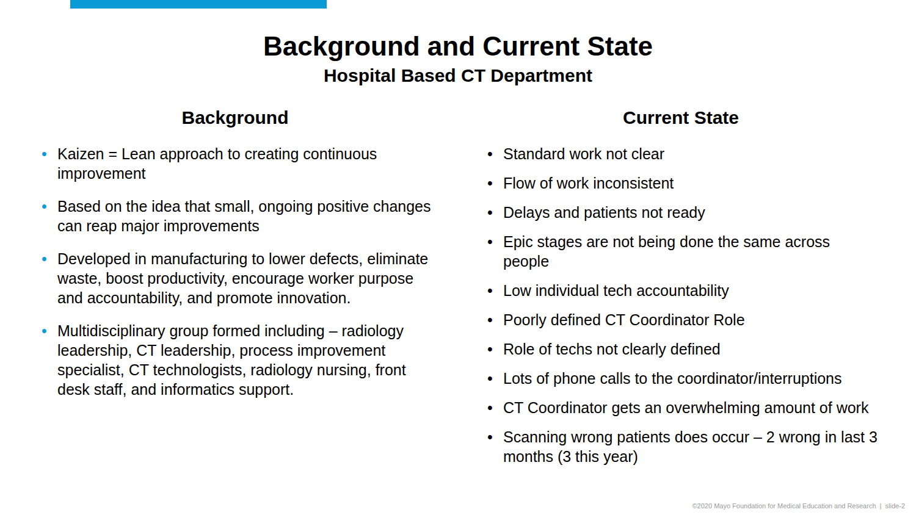Background and Current State
Hospital Based CT Department
Background
Kaizen = Lean approach to creating continuous improvement
Based on the idea that small, ongoing positive changes can reap major improvements
Developed in manufacturing to lower defects, eliminate waste, boost productivity, encourage worker purpose and accountability, and promote innovation.
Multidisciplinary group formed including – radiology leadership, CT leadership, process improvement specialist, CT technologists, radiology nursing, front desk staff, and informatics support.
Current State
Standard work not clear
Flow of work inconsistent
Delays and patients not ready
Epic stages are not being done the same across people
Low individual tech accountability
Poorly defined CT Coordinator Role
Role of techs not clearly defined
Lots of phone calls to the coordinator/interruptions
CT Coordinator gets an overwhelming amount of work
Scanning wrong patients does occur – 2 wrong in last 3 months (3 this year)
©2020 Mayo Foundation for Medical Education and Research | slide-2